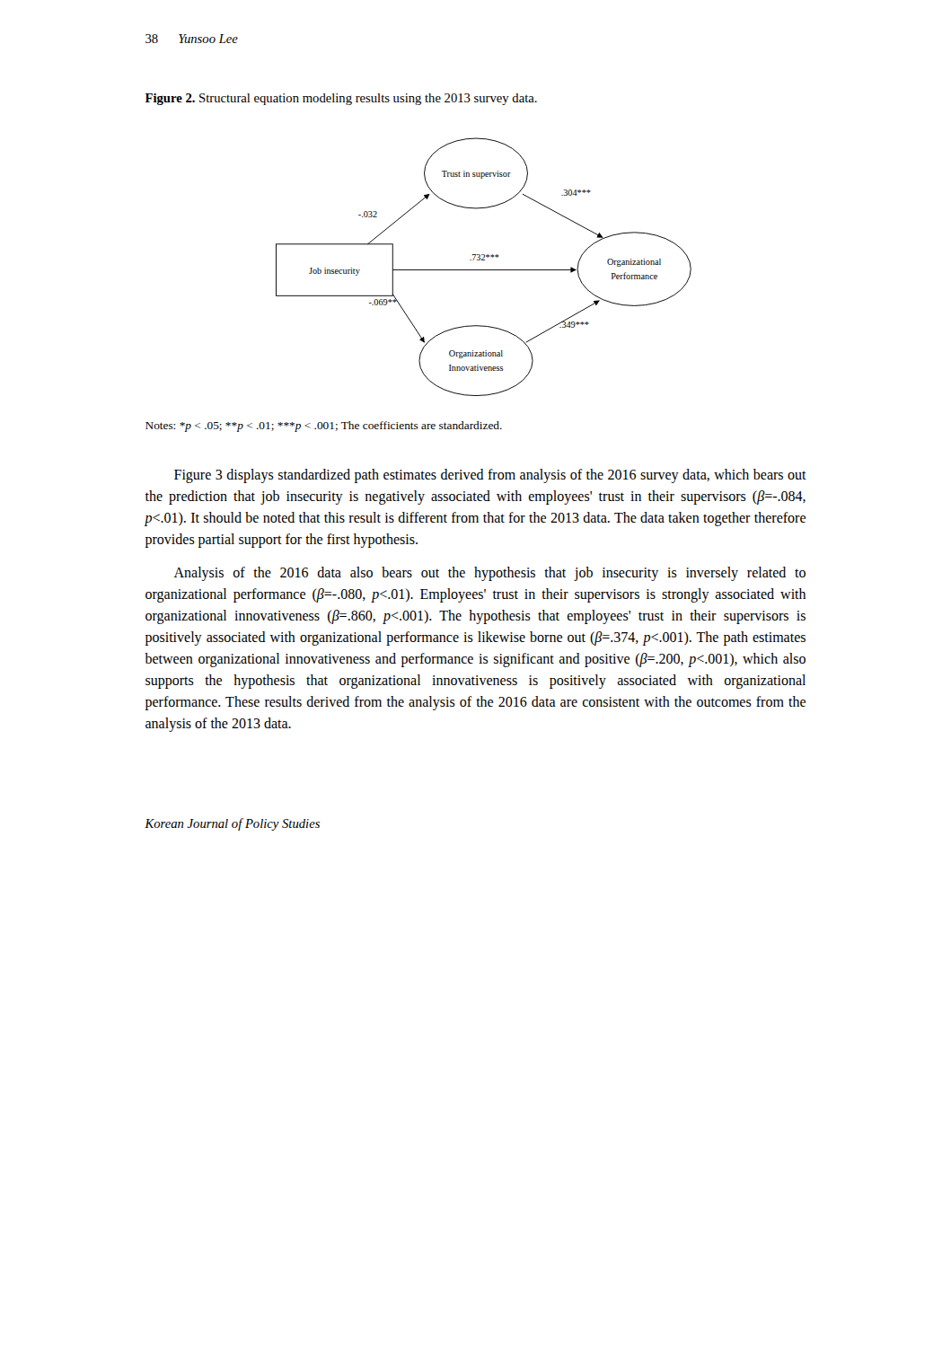38 Yunsoo Lee
Figure 2. Structural equation modeling results using the 2013 survey data.
Trust in supervisor Job insecurity Organizational Performance Organizational Innovativeness -.032 .732*** -.069** .304*** .349***
Notes: *p < .05; **p < .01; ***p < .001; The coefficients are standardized.
Figure 3 displays standardized path estimates derived from analysis of the 2016 survey data, which bears out the prediction that job insecurity is negatively associated with employees' trust in their supervisors (β=-.084, p<.01). It should be noted that this result is different from that for the 2013 data. The data taken together therefore provides partial support for the first hypothesis.
Analysis of the 2016 data also bears out the hypothesis that job insecurity is inversely related to organizational performance (β=-.080, p<.01). Employees' trust in their supervisors is strongly associated with organizational innovativeness (β=.860, p<.001). The hypothesis that employees' trust in their supervisors is positively associated with organizational performance is likewise borne out (β=.374, p<.001). The path estimates between organizational innovativeness and performance is significant and positive (β=.200, p<.001), which also supports the hypothesis that organizational innovativeness is positively associated with organizational performance. These results derived from the analysis of the 2016 data are consistent with the outcomes from the analysis of the 2013 data.
Korean Journal of Policy Studies